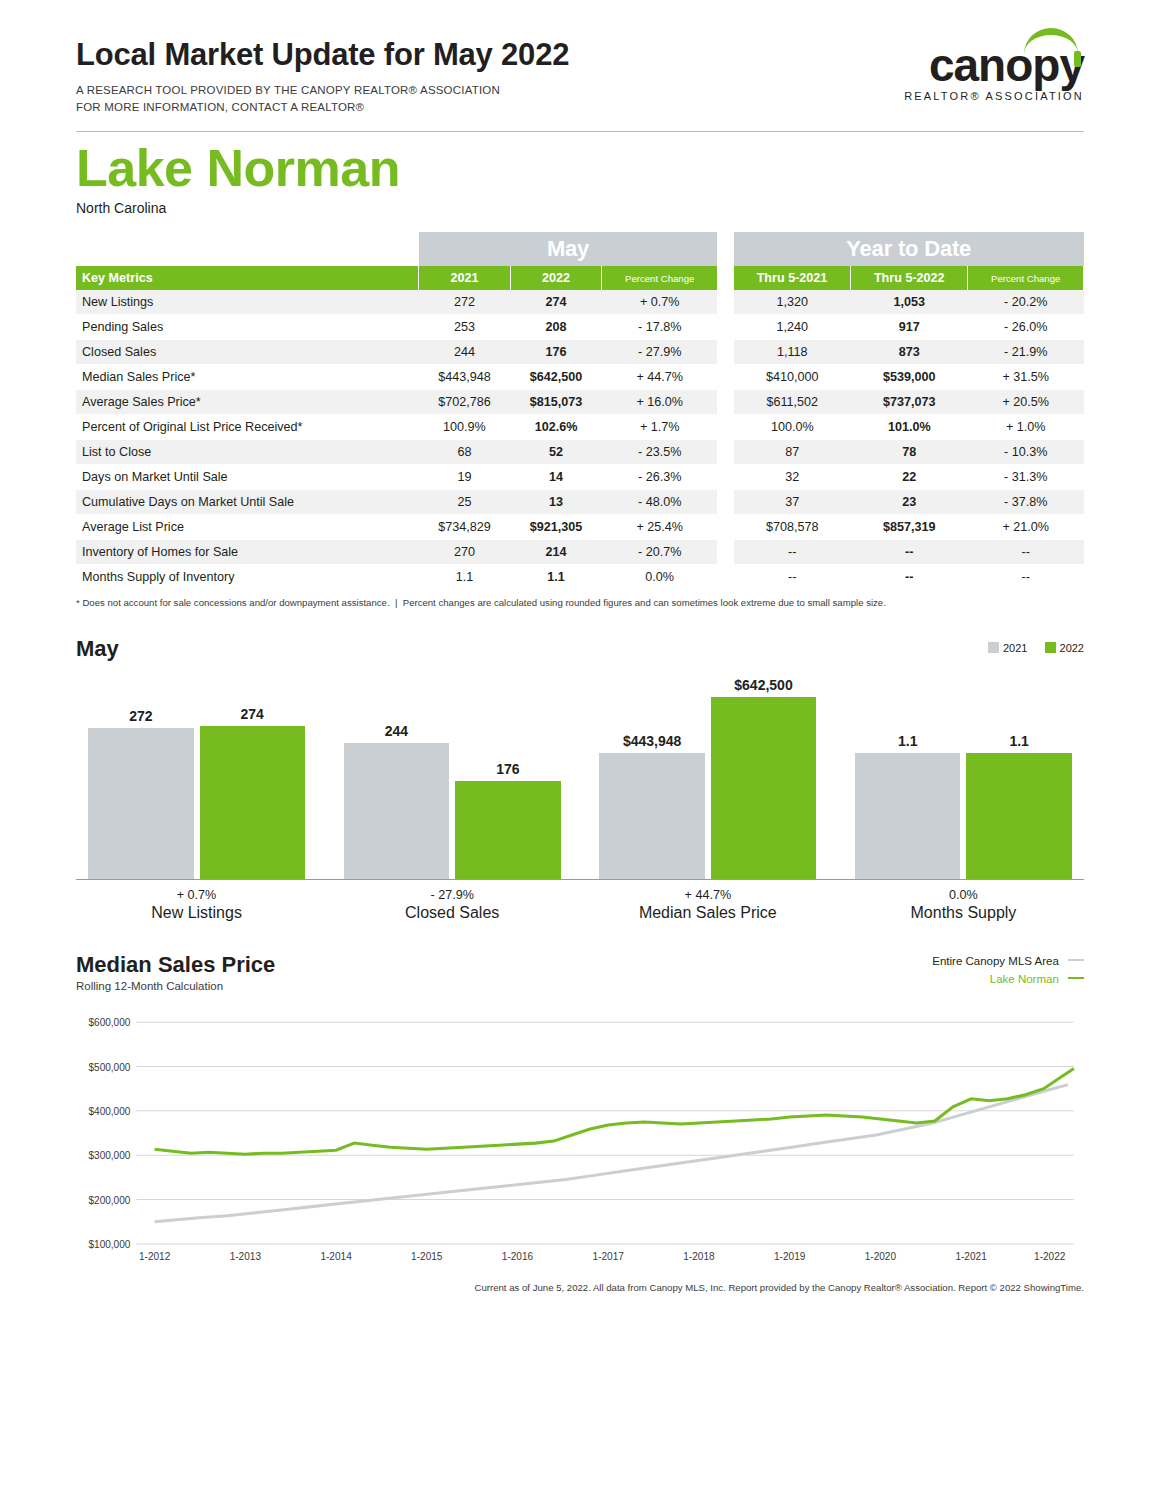Local Market Update for May 2022
A Research Tool Provided by the Canopy Realtor® Association
For more information, contact a Realtor®
canopy
REALTOR® ASSOCIATION
Lake Norman
North Carolina
| | May | | Year to Date |
| --- | --- | --- | --- |
| Key Metrics | 2021 | 2022 | Percent Change | | Thru 5-2021 | Thru 5-2022 | Percent Change |
| New Listings | 272 | 274 | + 0.7% | | 1,320 | 1,053 | - 20.2% |
| Pending Sales | 253 | 208 | - 17.8% | | 1,240 | 917 | - 26.0% |
| Closed Sales | 244 | 176 | - 27.9% | | 1,118 | 873 | - 21.9% |
| Median Sales Price* | $443,948 | $642,500 | + 44.7% | | $410,000 | $539,000 | + 31.5% |
| Average Sales Price* | $702,786 | $815,073 | + 16.0% | | $611,502 | $737,073 | + 20.5% |
| Percent of Original List Price Received* | 100.9% | 102.6% | + 1.7% | | 100.0% | 101.0% | + 1.0% |
| List to Close | 68 | 52 | - 23.5% | | 87 | 78 | - 10.3% |
| Days on Market Until Sale | 19 | 14 | - 26.3% | | 32 | 22 | - 31.3% |
| Cumulative Days on Market Until Sale | 25 | 13 | - 48.0% | | 37 | 23 | - 37.8% |
| Average List Price | $734,829 | $921,305 | + 25.4% | | $708,578 | $857,319 | + 21.0% |
| Inventory of Homes for Sale | 270 | 214 | - 20.7% | | -- | -- | -- |
| Months Supply of Inventory | 1.1 | 1.1 | 0.0% | | -- | -- | -- |
* Does not account for sale concessions and/or downpayment assistance. | Percent changes are calculated using rounded figures and can sometimes look extreme due to small sample size.
May
2021 2022
272
274
244
176
$443,948
$642,500
1.1
1.1
+ 0.7%
New Listings
- 27.9%
Closed Sales
+ 44.7%
Median Sales Price
0.0%
Months Supply
Median Sales Price
Rolling 12-Month Calculation
Entire Canopy MLS Area
Lake Norman
$600,000 $500,000 $400,000 $300,000 $200,000 $100,000 1-2012 1-2013 1-2014 1-2015 1-2016 1-2017 1-2018 1-2019 1-2020 1-2021 1-2022
Current as of June 5, 2022. All data from Canopy MLS, Inc. Report provided by the Canopy Realtor® Association. Report © 2022 ShowingTime.